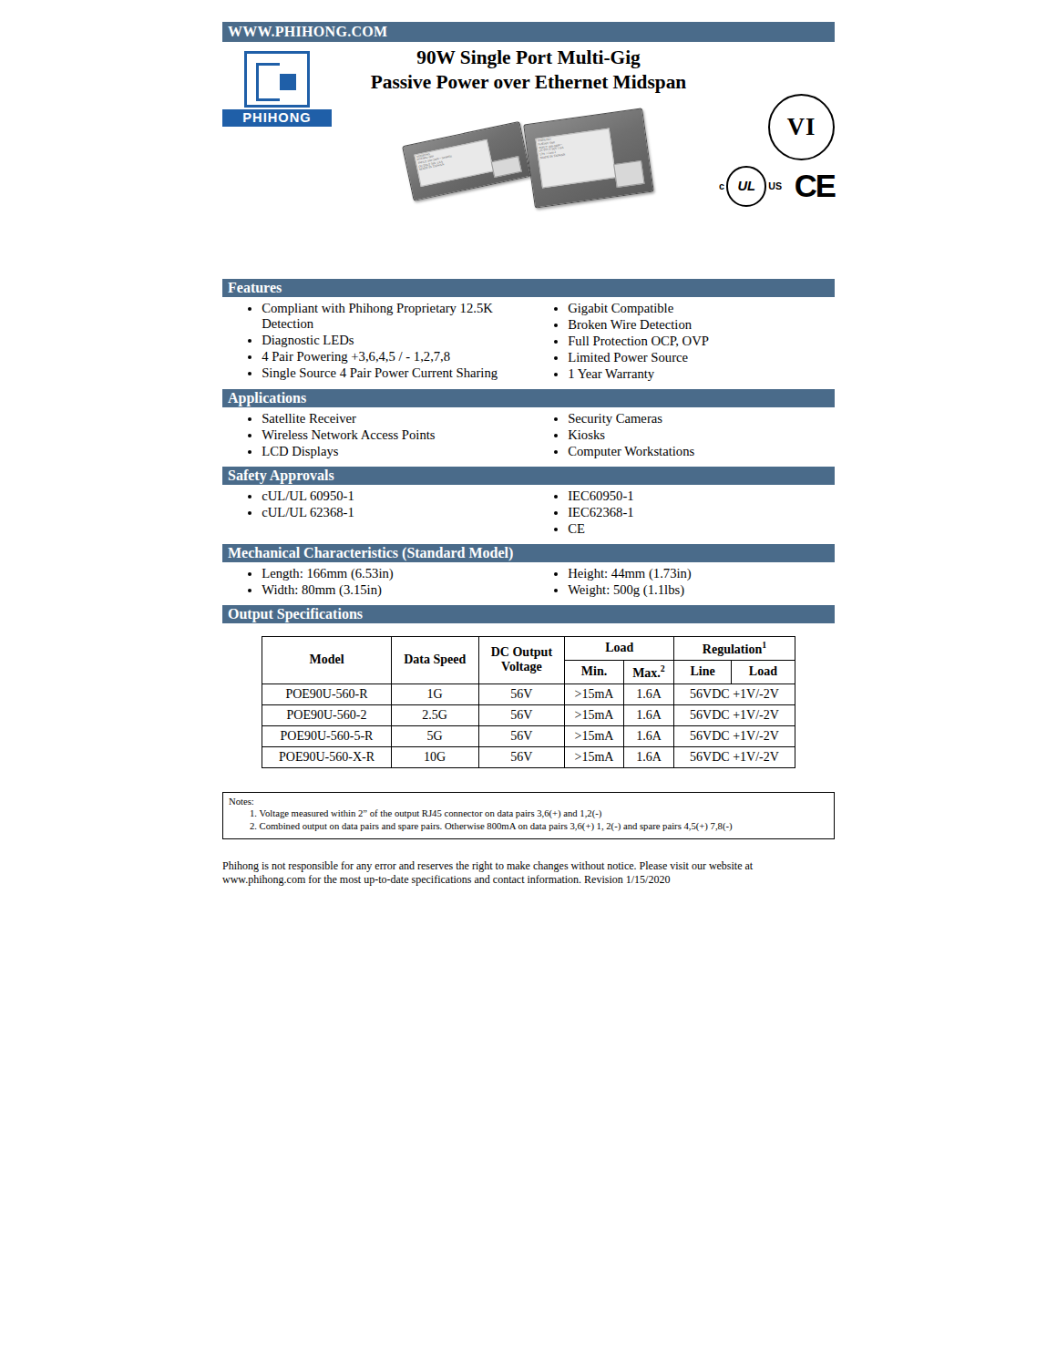WWW.PHIHONG.COM
PHIHONG
90W Single Port Multi-Gig
Passive Power over Ethernet Midspan
PHIHONG
POE90U-560
INPUT 100-240V~ 50/60Hz
OUTPUT 56V 1.6A
MADE IN TAIWAN
PHIHONG
POE90U-560
INPUT 100-240V~
OUTPUT 56V 1.6A
LPS / Class 2
MADE IN TAIWAN
VI
cUL US CE
Features
Compliant with Phihong Proprietary 12.5K Detection
Diagnostic LEDs
4 Pair Powering +3,6,4,5 / - 1,2,7,8
Single Source 4 Pair Power Current Sharing
Gigabit Compatible
Broken Wire Detection
Full Protection OCP, OVP
Limited Power Source
1 Year Warranty
Applications
Satellite Receiver
Wireless Network Access Points
LCD Displays
Security Cameras
Kiosks
Computer Workstations
Safety Approvals
cUL/UL 60950-1
cUL/UL 62368-1
IEC60950-1
IEC62368-1
CE
Mechanical Characteristics (Standard Model)
Length: 166mm (6.53in)
Width: 80mm (3.15in)
Height: 44mm (1.73in)
Weight: 500g (1.1lbs)
Output Specifications
| Model | Data Speed | DC Output Voltage | Load | Regulation 1 |
| --- | --- | --- | --- | --- |
| Min. | Max. 2 | Line | Load |
| POE90U-560-R | 1G | 56V | >15mA | 1.6A | 56VDC +1V/-2V |
| POE90U-560-2 | 2.5G | 56V | >15mA | 1.6A | 56VDC +1V/-2V |
| POE90U-560-5-R | 5G | 56V | >15mA | 1.6A | 56VDC +1V/-2V |
| POE90U-560-X-R | 10G | 56V | >15mA | 1.6A | 56VDC +1V/-2V |
Notes:
Voltage measured within 2” of the output RJ45 connector on data pairs 3,6(+) and 1,2(-)
Combined output on data pairs and spare pairs. Otherwise 800mA on data pairs 3,6(+) 1, 2(-) and spare pairs 4,5(+) 7,8(-)
Phihong is not responsible for any error and reserves the right to make changes without notice. Please visit our website at www.phihong.com for the most up-to-date specifications and contact information. Revision 1/15/2020